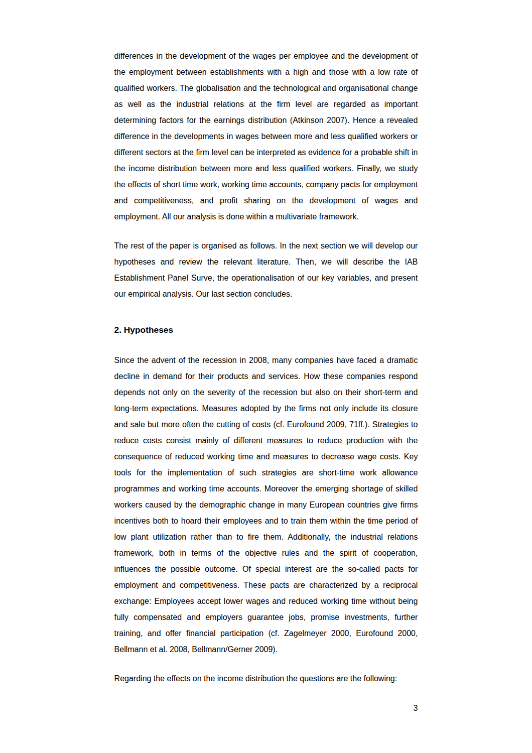differences in the development of the wages per employee and the development of the employment between establishments with a high and those with a low rate of qualified workers. The globalisation and the technological and organisational change as well as the industrial relations at the firm level are regarded as important determining factors for the earnings distribution (Atkinson 2007). Hence a revealed difference in the developments in wages between more and less qualified workers or different sectors at the firm level can be interpreted as evidence for a probable shift in the income distribution between more and less qualified workers. Finally, we study the effects of short time work, working time accounts, company pacts for employment and competitiveness, and profit sharing on the development of wages and employment. All our analysis is done within a multivariate framework.
The rest of the paper is organised as follows. In the next section we will develop our hypotheses and review the relevant literature. Then, we will describe the IAB Establishment Panel Surve, the operationalisation of our key variables, and present our empirical analysis. Our last section concludes.
2. Hypotheses
Since the advent of the recession in 2008, many companies have faced a dramatic decline in demand for their products and services. How these companies respond depends not only on the severity of the recession but also on their short-term and long-term expectations. Measures adopted by the firms not only include its closure and sale but more often the cutting of costs (cf. Eurofound 2009, 71ff.). Strategies to reduce costs consist mainly of different measures to reduce production with the consequence of reduced working time and measures to decrease wage costs. Key tools for the implementation of such strategies are short-time work allowance programmes and working time accounts. Moreover the emerging shortage of skilled workers caused by the demographic change in many European countries give firms incentives both to hoard their employees and to train them within the time period of low plant utilization rather than to fire them. Additionally, the industrial relations framework, both in terms of the objective rules and the spirit of cooperation, influences the possible outcome. Of special interest are the so-called pacts for employment and competitiveness. These pacts are characterized by a reciprocal exchange: Employees accept lower wages and reduced working time without being fully compensated and employers guarantee jobs, promise investments, further training, and offer financial participation (cf. Zagelmeyer 2000, Eurofound 2000, Bellmann et al. 2008, Bellmann/Gerner 2009).
Regarding the effects on the income distribution the questions are the following:
3